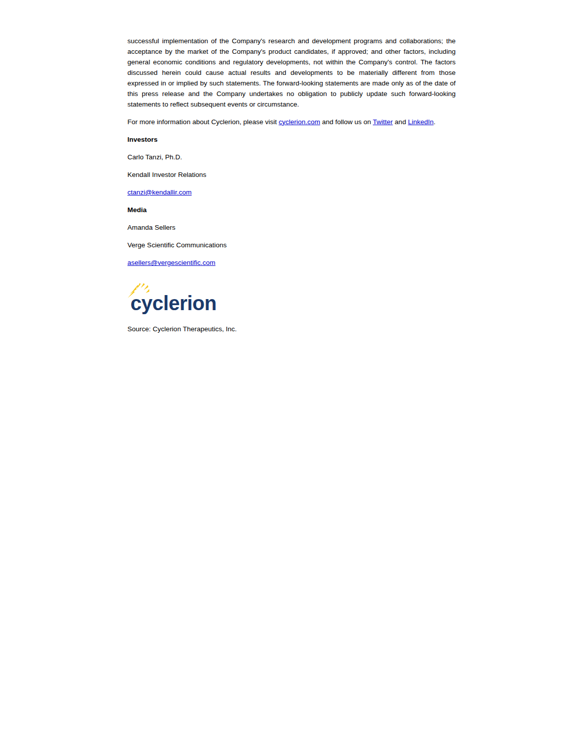successful implementation of the Company's research and development programs and collaborations; the acceptance by the market of the Company's product candidates, if approved; and other factors, including general economic conditions and regulatory developments, not within the Company's control. The factors discussed herein could cause actual results and developments to be materially different from those expressed in or implied by such statements. The forward-looking statements are made only as of the date of this press release and the Company undertakes no obligation to publicly update such forward-looking statements to reflect subsequent events or circumstance.
For more information about Cyclerion, please visit cyclerion.com and follow us on Twitter and LinkedIn.
Investors
Carlo Tanzi, Ph.D.
Kendall Investor Relations
ctanzi@kendallir.com
Media
Amanda Sellers
Verge Scientific Communications
asellers@vergescientific.com
cyclerion
Source: Cyclerion Therapeutics, Inc.